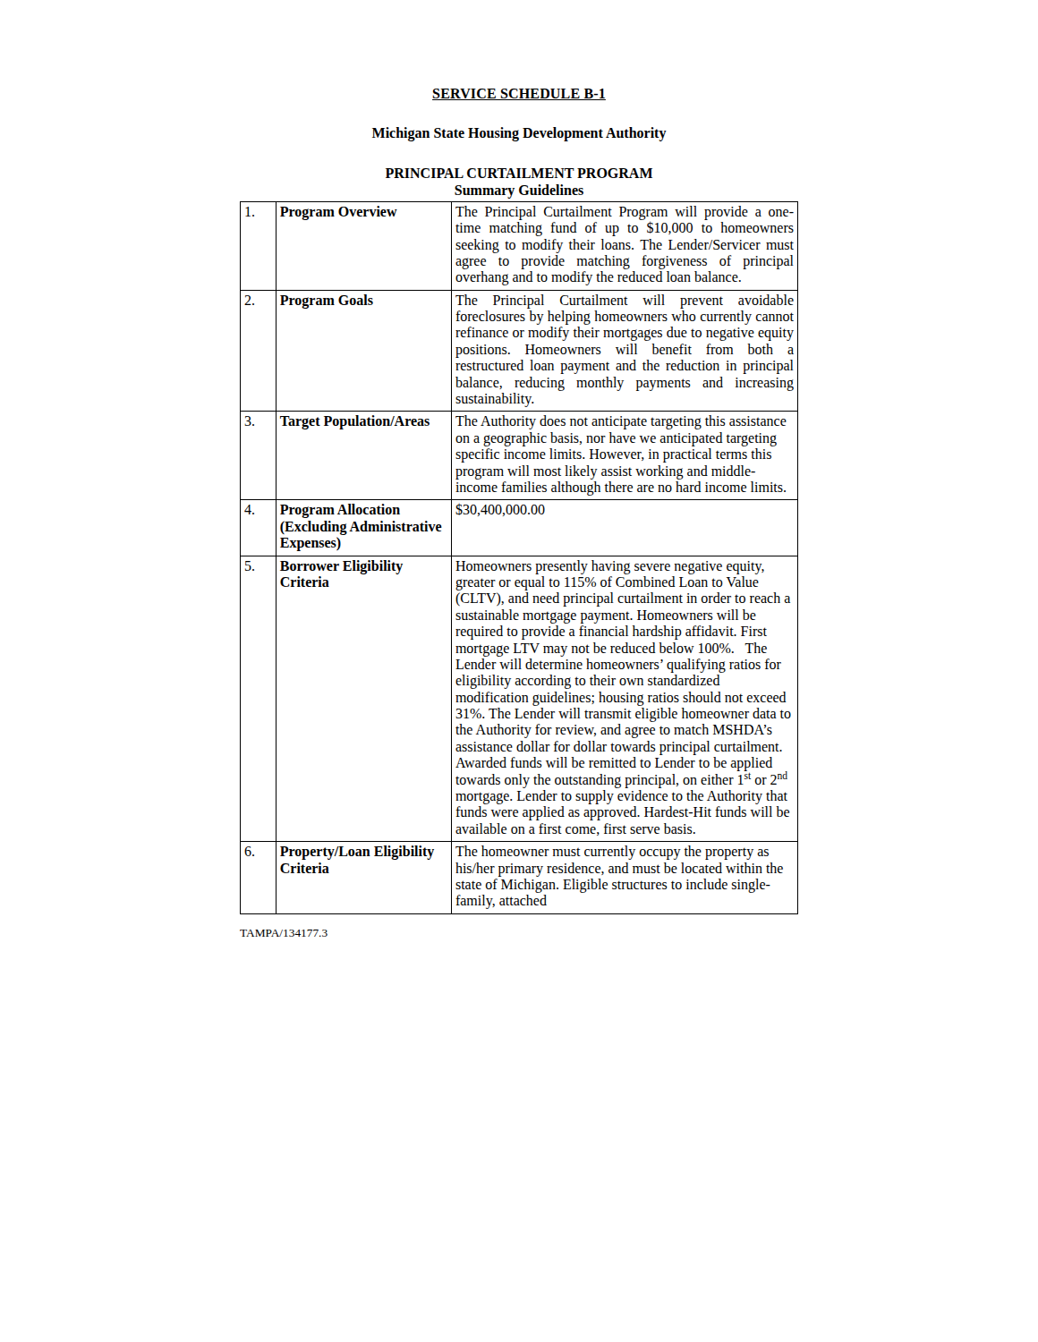SERVICE SCHEDULE B-1
Michigan State Housing Development Authority
PRINCIPAL CURTAILMENT PROGRAM Summary Guidelines
| 1. | Program Overview | The Principal Curtailment Program will provide a one-time matching fund of up to $10,000 to homeowners seeking to modify their loans. The Lender/Servicer must agree to provide matching forgiveness of principal overhang and to modify the reduced loan balance. |
| 2. | Program Goals | The Principal Curtailment will prevent avoidable foreclosures by helping homeowners who currently cannot refinance or modify their mortgages due to negative equity positions. Homeowners will benefit from both a restructured loan payment and the reduction in principal balance, reducing monthly payments and increasing sustainability. |
| 3. | Target Population/Areas | The Authority does not anticipate targeting this assistance on a geographic basis, nor have we anticipated targeting specific income limits. However, in practical terms this program will most likely assist working and middle-income families although there are no hard income limits. |
| 4. | Program Allocation (Excluding Administrative Expenses) | $30,400,000.00 |
| 5. | Borrower Eligibility Criteria | Homeowners presently having severe negative equity, greater or equal to 115% of Combined Loan to Value (CLTV), and need principal curtailment in order to reach a sustainable mortgage payment. Homeowners will be required to provide a financial hardship affidavit. First mortgage LTV may not be reduced below 100%. The Lender will determine homeowners’ qualifying ratios for eligibility according to their own standardized modification guidelines; housing ratios should not exceed 31%. The Lender will transmit eligible homeowner data to the Authority for review, and agree to match MSHDA’s assistance dollar for dollar towards principal curtailment. Awarded funds will be remitted to Lender to be applied towards only the outstanding principal, on either 1 st or 2 nd mortgage. Lender to supply evidence to the Authority that funds were applied as approved. Hardest-Hit funds will be available on a first come, first serve basis. |
| 6. | Property/Loan Eligibility Criteria | The homeowner must currently occupy the property as his/her primary residence, and must be located within the state of Michigan. Eligible structures to include single-family, attached |
TAMPA/134177.3